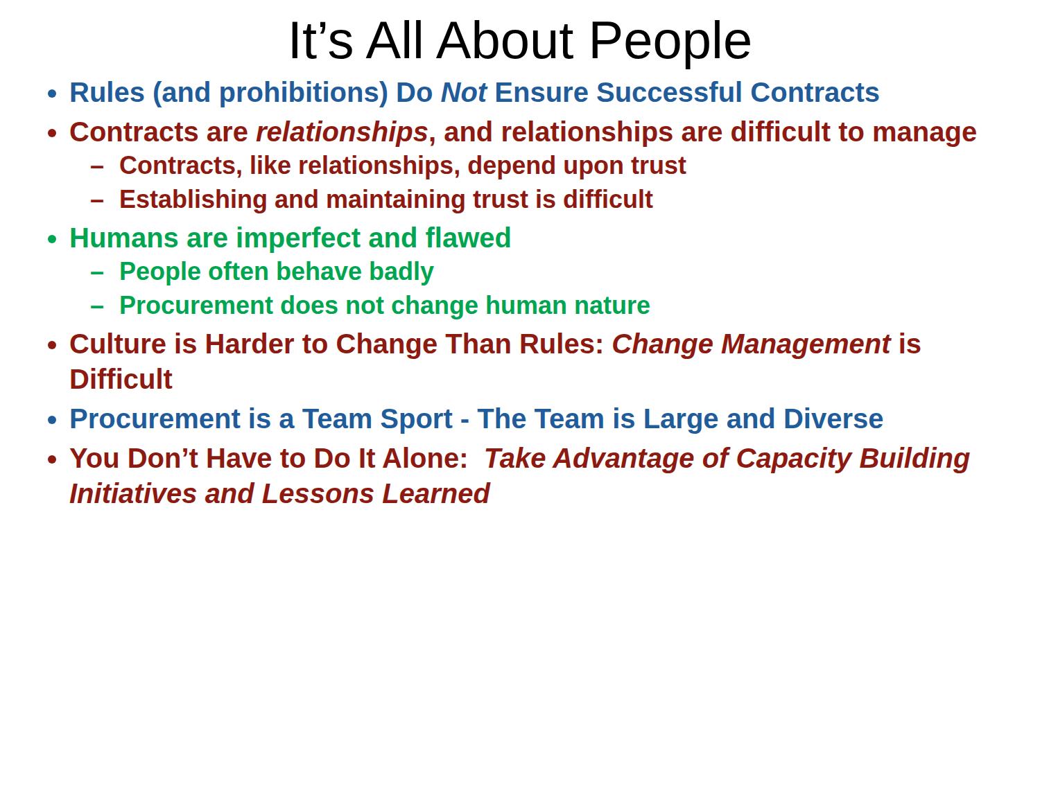It’s All About People
Rules (and prohibitions) Do Not Ensure Successful Contracts
Contracts are relationships, and relationships are difficult to manage
Contracts, like relationships, depend upon trust
Establishing and maintaining trust is difficult
Humans are imperfect and flawed
People often behave badly
Procurement does not change human nature
Culture is Harder to Change Than Rules: Change Management is Difficult
Procurement is a Team Sport - The Team is Large and Diverse
You Don’t Have to Do It Alone: Take Advantage of Capacity Building Initiatives and Lessons Learned